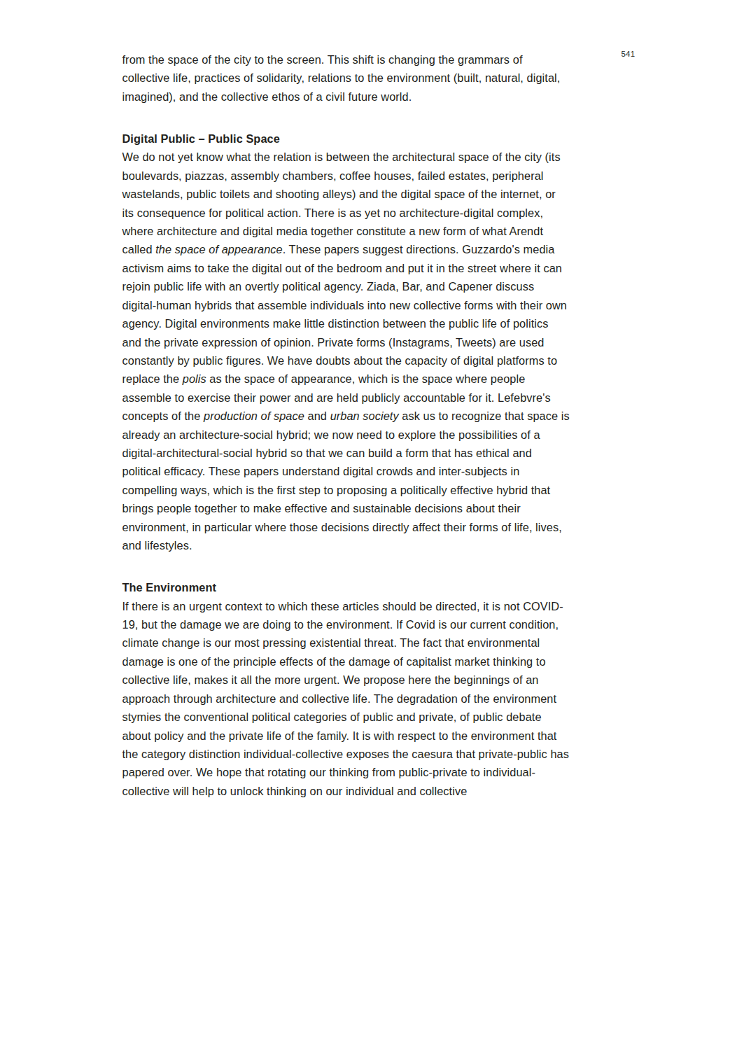541
from the space of the city to the screen. This shift is changing the grammars of collective life, practices of solidarity, relations to the environment (built, natural, digital, imagined), and the collective ethos of a civil future world.
Digital Public – Public Space
We do not yet know what the relation is between the architectural space of the city (its boulevards, piazzas, assembly chambers, coffee houses, failed estates, peripheral wastelands, public toilets and shooting alleys) and the digital space of the internet, or its consequence for political action. There is as yet no architecture-digital complex, where architecture and digital media together constitute a new form of what Arendt called the space of appearance. These papers suggest directions. Guzzardo's media activism aims to take the digital out of the bedroom and put it in the street where it can rejoin public life with an overtly political agency. Ziada, Bar, and Capener discuss digital-human hybrids that assemble individuals into new collective forms with their own agency. Digital environments make little distinction between the public life of politics and the private expression of opinion. Private forms (Instagrams, Tweets) are used constantly by public figures. We have doubts about the capacity of digital platforms to replace the polis as the space of appearance, which is the space where people assemble to exercise their power and are held publicly accountable for it. Lefebvre's concepts of the production of space and urban society ask us to recognize that space is already an architecture-social hybrid; we now need to explore the possibilities of a digital-architectural-social hybrid so that we can build a form that has ethical and political efficacy. These papers understand digital crowds and inter-subjects in compelling ways, which is the first step to proposing a politically effective hybrid that brings people together to make effective and sustainable decisions about their environment, in particular where those decisions directly affect their forms of life, lives, and lifestyles.
The Environment
If there is an urgent context to which these articles should be directed, it is not COVID-19, but the damage we are doing to the environment. If Covid is our current condition, climate change is our most pressing existential threat. The fact that environmental damage is one of the principle effects of the damage of capitalist market thinking to collective life, makes it all the more urgent. We propose here the beginnings of an approach through architecture and collective life. The degradation of the environment stymies the conventional political categories of public and private, of public debate about policy and the private life of the family. It is with respect to the environment that the category distinction individual-collective exposes the caesura that private-public has papered over. We hope that rotating our thinking from public-private to individual-collective will help to unlock thinking on our individual and collective